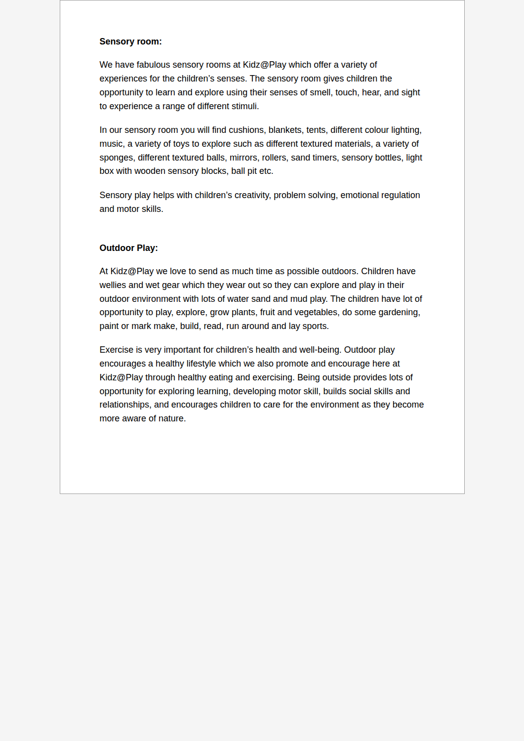Sensory room:
We have fabulous sensory rooms at Kidz@Play which offer a variety of experiences for the children’s senses. The sensory room gives children the opportunity to learn and explore using their senses of smell, touch, hear, and sight to experience a range of different stimuli.
In our sensory room you will find cushions, blankets, tents, different colour lighting, music, a variety of toys to explore such as different textured materials, a variety of sponges, different textured balls, mirrors, rollers, sand timers, sensory bottles, light box with wooden sensory blocks, ball pit etc.
Sensory play helps with children’s creativity, problem solving, emotional regulation and motor skills.
Outdoor Play:
At Kidz@Play we love to send as much time as possible outdoors. Children have wellies and wet gear which they wear out so they can explore and play in their outdoor environment with lots of water sand and mud play. The children have lot of opportunity to play, explore, grow plants, fruit and vegetables, do some gardening, paint or mark make, build, read, run around and lay sports.
Exercise is very important for children’s health and well-being. Outdoor play encourages a healthy lifestyle which we also promote and encourage here at Kidz@Play through healthy eating and exercising. Being outside provides lots of opportunity for exploring learning, developing motor skill, builds social skills and relationships, and encourages children to care for the environment as they become more aware of nature.